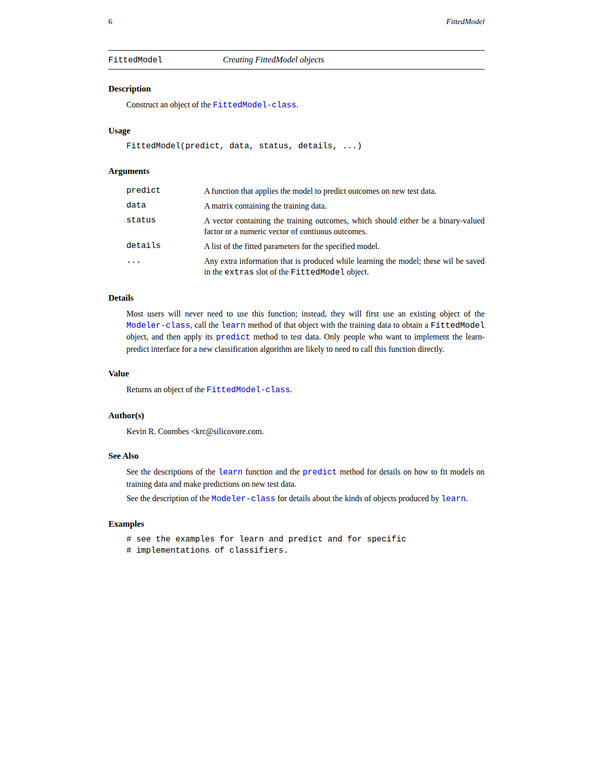6 FittedModel
FittedModel Creating FittedModel objects
Description
Construct an object of the FittedModel-class.
Usage
FittedModel(predict, data, status, details, ...)
Arguments
predict
A function that applies the model to predict outcomes on new test data.
data
A matrix containing the training data.
status
A vector containing the training outcomes, which should either be a binary-valued factor or a numeric vector of contiuous outcomes.
details
A list of the fitted parameters for the specified model.
...
Any extra information that is produced while learning the model; these wil be saved in the extras slot of the FittedModel object.
Details
Most users will never need to use this function; instead, they will first use an existing object of the Modeler-class, call the learn method of that object with the training data to obtain a FittedModel object, and then apply its predict method to test data. Only people who want to implement the learn-predict interface for a new classification algorithm are likely to need to call this function directly.
Value
Returns an object of the FittedModel-class.
Author(s)
Kevin R. Coombes <krc@silicovore.com.
See Also
See the descriptions of the learn function and the predict method for details on how to fit models on training data and make predictions on new test data.
See the description of the Modeler-class for details about the kinds of objects produced by learn.
Examples
# see the examples for learn and predict and for specific
# implementations of classifiers.